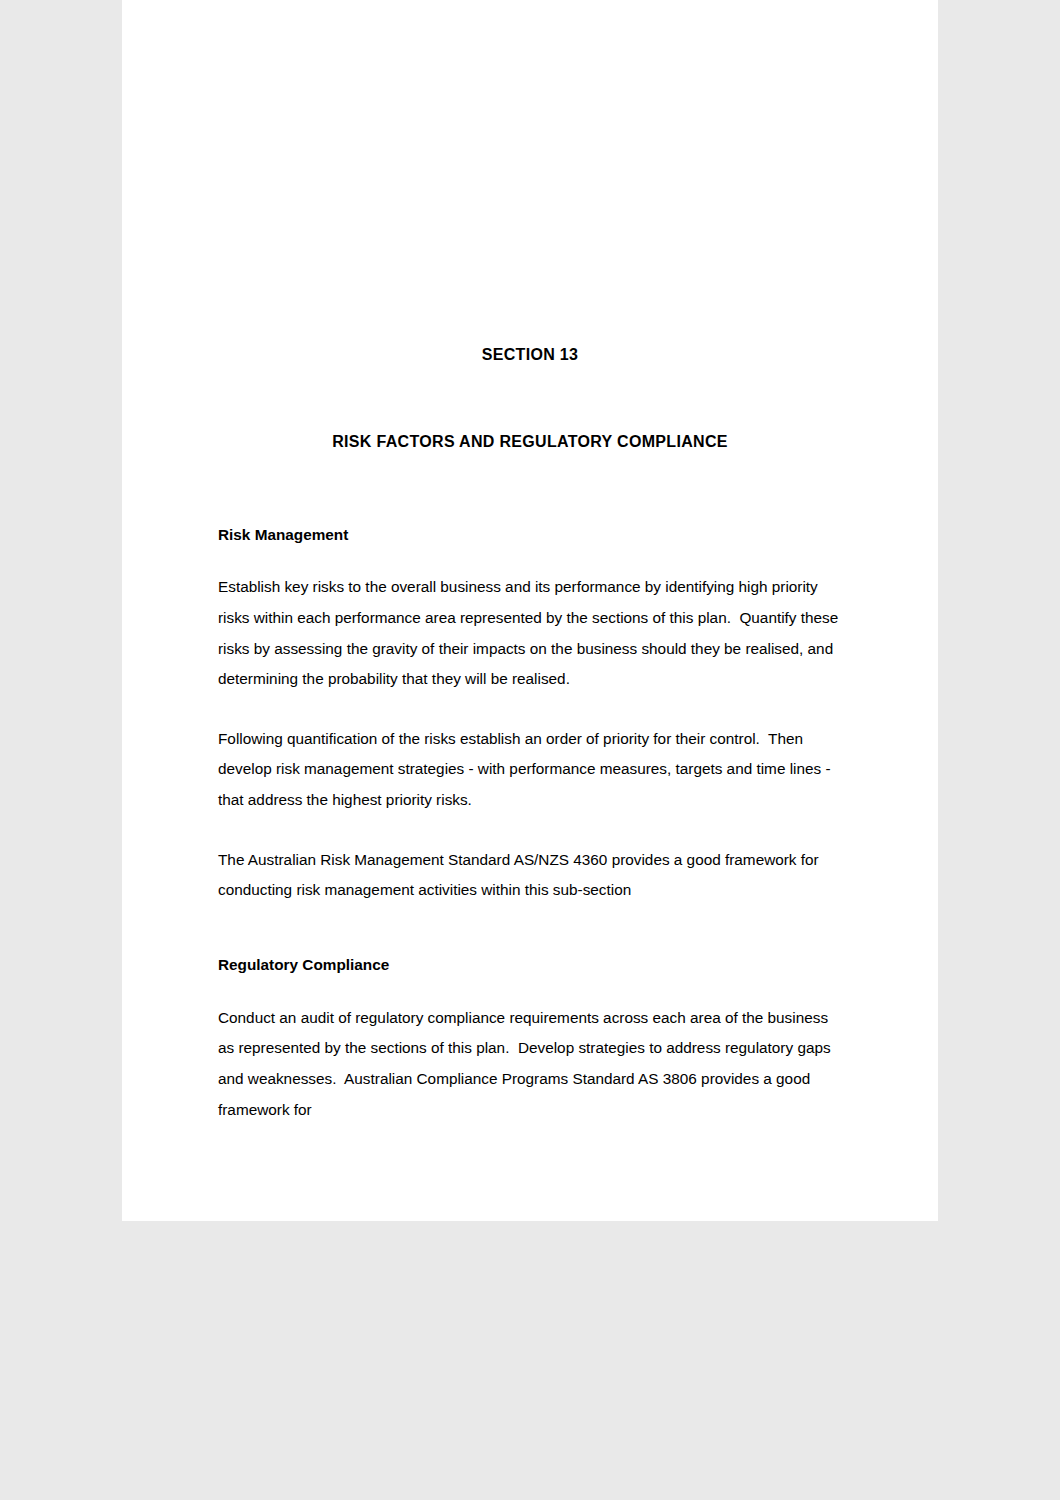SECTION 13
RISK FACTORS AND REGULATORY COMPLIANCE
Risk Management
Establish key risks to the overall business and its performance by identifying high priority risks within each performance area represented by the sections of this plan. Quantify these risks by assessing the gravity of their impacts on the business should they be realised, and determining the probability that they will be realised.
Following quantification of the risks establish an order of priority for their control. Then develop risk management strategies - with performance measures, targets and time lines - that address the highest priority risks.
The Australian Risk Management Standard AS/NZS 4360 provides a good framework for conducting risk management activities within this sub-section
Regulatory Compliance
Conduct an audit of regulatory compliance requirements across each area of the business as represented by the sections of this plan. Develop strategies to address regulatory gaps and weaknesses. Australian Compliance Programs Standard AS 3806 provides a good framework for